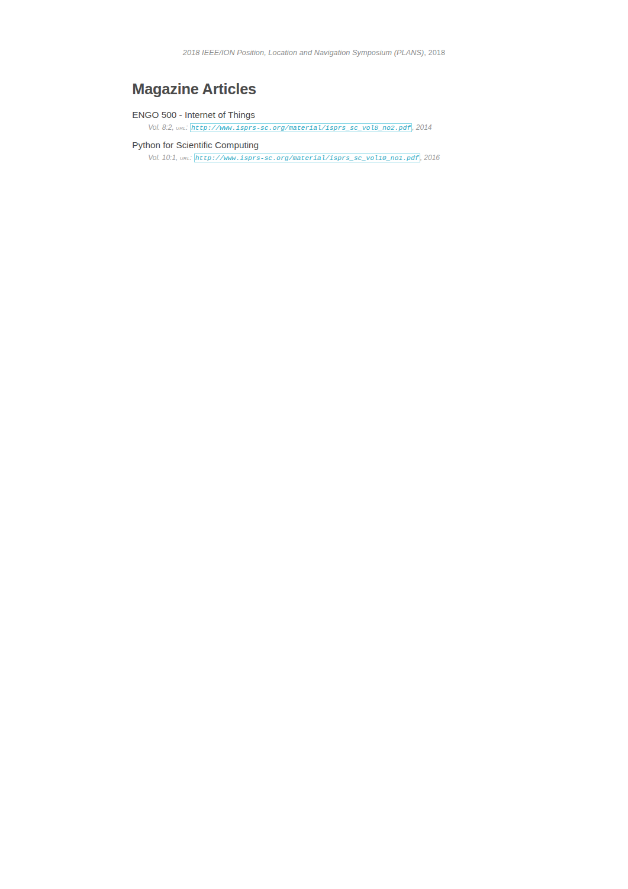2018 IEEE/ION Position, Location and Navigation Symposium (PLANS), 2018
Magazine Articles
ENGO 500 - Internet of Things
Vol. 8:2, url: http://www.isprs-sc.org/material/isprs_sc_vol8_no2.pdf, 2014
Python for Scientific Computing
Vol. 10:1, url: http://www.isprs-sc.org/material/isprs_sc_vol10_no1.pdf, 2016